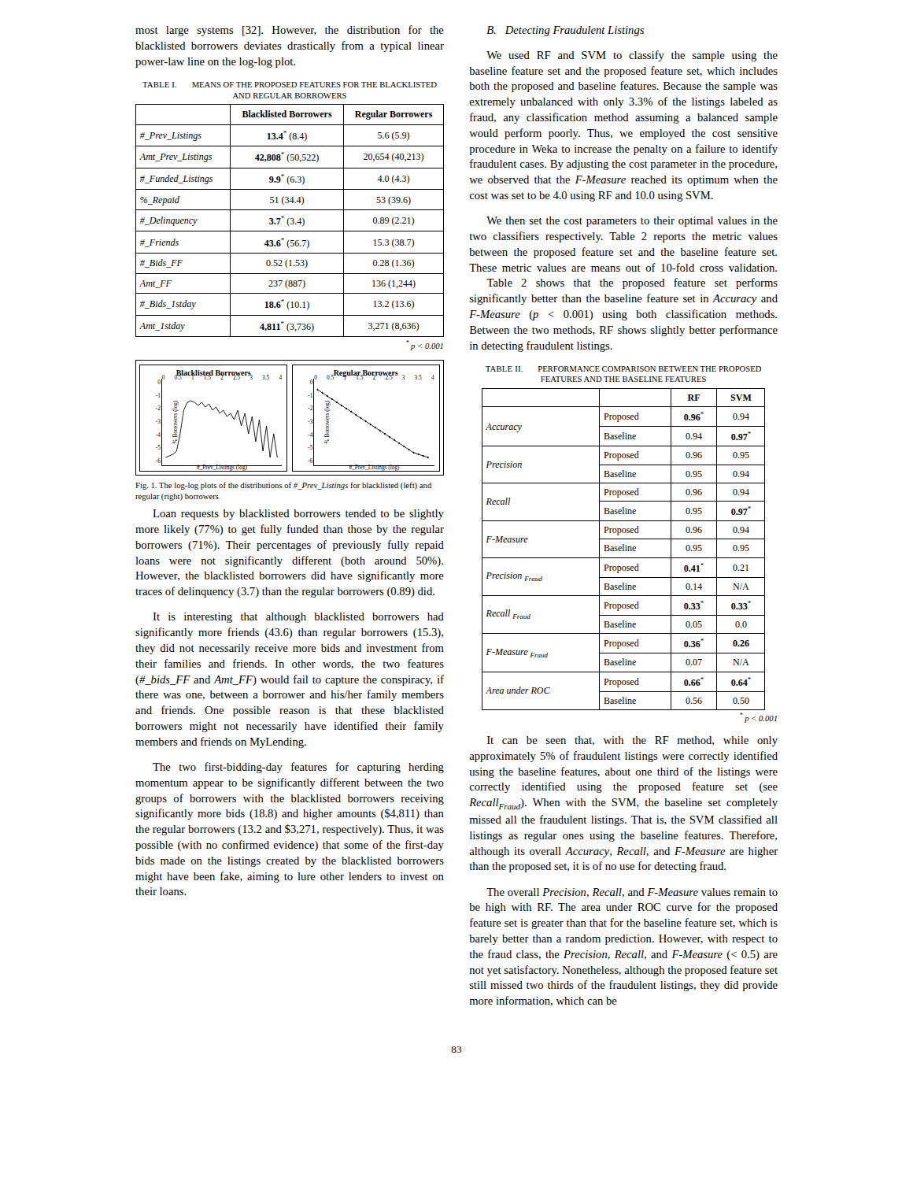most large systems [32]. However, the distribution for the blacklisted borrowers deviates drastically from a typical linear power-law line on the log-log plot.
TABLE I. MEANS OF THE PROPOSED FEATURES FOR THE BLACKLISTED AND REGULAR BORROWERS
| | Blacklisted Borrowers | Regular Borrowers |
| --- | --- | --- |
| #_Prev_Listings | 13.4 * (8.4) | 5.6 (5.9) |
| Amt_Prev_Listings | 42,808 * (50,522) | 20,654 (40,213) |
| #_Funded_Listings | 9.9 * (6.3) | 4.0 (4.3) |
| %_Repaid | 51 (34.4) | 53 (39.6) |
| #_Delinquency | 3.7 * (3.4) | 0.89 (2.21) |
| #_Friends | 43.6 * (56.7) | 15.3 (38.7) |
| #_Bids_FF | 0.52 (1.53) | 0.28 (1.36) |
| Amt_FF | 237 (887) | 136 (1,244) |
| #_Bids_1stday | 18.6 * (10.1) | 13.2 (13.6) |
| Amt_1stday | 4,811 * (3,736) | 3,271 (8,636) |
* p < 0.001
Blacklisted Borrowers
00.511.522.533.54
0-1-2-3-4-5-6
% Borrowers (log)
#_Prev_Listings (log)
Regular Borrowers
00.511.522.533.54
0-1-2-3-4-5-6
% Borrowers (log)
#_Prev_Listings (log)
Fig. 1. The log-log plots of the distributions of #_Prev_Listings for blacklisted (left) and regular (right) borrowers
Loan requests by blacklisted borrowers tended to be slightly more likely (77%) to get fully funded than those by the regular borrowers (71%). Their percentages of previously fully repaid loans were not significantly different (both around 50%). However, the blacklisted borrowers did have significantly more traces of delinquency (3.7) than the regular borrowers (0.89) did.
It is interesting that although blacklisted borrowers had significantly more friends (43.6) than regular borrowers (15.3), they did not necessarily receive more bids and investment from their families and friends. In other words, the two features (#_bids_FF and Amt_FF) would fail to capture the conspiracy, if there was one, between a borrower and his/her family members and friends. One possible reason is that these blacklisted borrowers might not necessarily have identified their family members and friends on MyLending.
The two first-bidding-day features for capturing herding momentum appear to be significantly different between the two groups of borrowers with the blacklisted borrowers receiving significantly more bids (18.8) and higher amounts ($4,811) than the regular borrowers (13.2 and $3,271, respectively). Thus, it was possible (with no confirmed evidence) that some of the first-day bids made on the listings created by the blacklisted borrowers might have been fake, aiming to lure other lenders to invest on their loans.
B. Detecting Fraudulent Listings
We used RF and SVM to classify the sample using the baseline feature set and the proposed feature set, which includes both the proposed and baseline features. Because the sample was extremely unbalanced with only 3.3% of the listings labeled as fraud, any classification method assuming a balanced sample would perform poorly. Thus, we employed the cost sensitive procedure in Weka to increase the penalty on a failure to identify fraudulent cases. By adjusting the cost parameter in the procedure, we observed that the F-Measure reached its optimum when the cost was set to be 4.0 using RF and 10.0 using SVM.
We then set the cost parameters to their optimal values in the two classifiers respectively. Table 2 reports the metric values between the proposed feature set and the baseline feature set. These metric values are means out of 10-fold cross validation. Table 2 shows that the proposed feature set performs significantly better than the baseline feature set in Accuracy and F-Measure (p < 0.001) using both classification methods. Between the two methods, RF shows slightly better performance in detecting fraudulent listings.
TABLE II. PERFORMANCE COMPARISON BETWEEN THE PROPOSED FEATURES AND THE BASELINE FEATURES
| | | RF | SVM |
| --- | --- | --- | --- |
| Accuracy | Proposed | 0.96 * | 0.94 |
| Baseline | 0.94 | 0.97 * |
| Precision | Proposed | 0.96 | 0.95 |
| Baseline | 0.95 | 0.94 |
| Recall | Proposed | 0.96 | 0.94 |
| Baseline | 0.95 | 0.97 * |
| F-Measure | Proposed | 0.96 | 0.94 |
| Baseline | 0.95 | 0.95 |
| Precision Fraud | Proposed | 0.41 * | 0.21 |
| Baseline | 0.14 | N/A |
| Recall Fraud | Proposed | 0.33 * | 0.33 * |
| Baseline | 0.05 | 0.0 |
| F-Measure Fraud | Proposed | 0.36 * | 0.26 |
| Baseline | 0.07 | N/A |
| Area under ROC | Proposed | 0.66 * | 0.64 * |
| Baseline | 0.56 | 0.50 |
* p < 0.001
It can be seen that, with the RF method, while only approximately 5% of fraudulent listings were correctly identified using the baseline features, about one third of the listings were correctly identified using the proposed feature set (see RecallFraud). When with the SVM, the baseline set completely missed all the fraudulent listings. That is, the SVM classified all listings as regular ones using the baseline features. Therefore, although its overall Accuracy, Recall, and F-Measure are higher than the proposed set, it is of no use for detecting fraud.
The overall Precision, Recall, and F-Measure values remain to be high with RF. The area under ROC curve for the proposed feature set is greater than that for the baseline feature set, which is barely better than a random prediction. However, with respect to the fraud class, the Precision, Recall, and F-Measure (< 0.5) are not yet satisfactory. Nonetheless, although the proposed feature set still missed two thirds of the fraudulent listings, they did provide more information, which can be
83